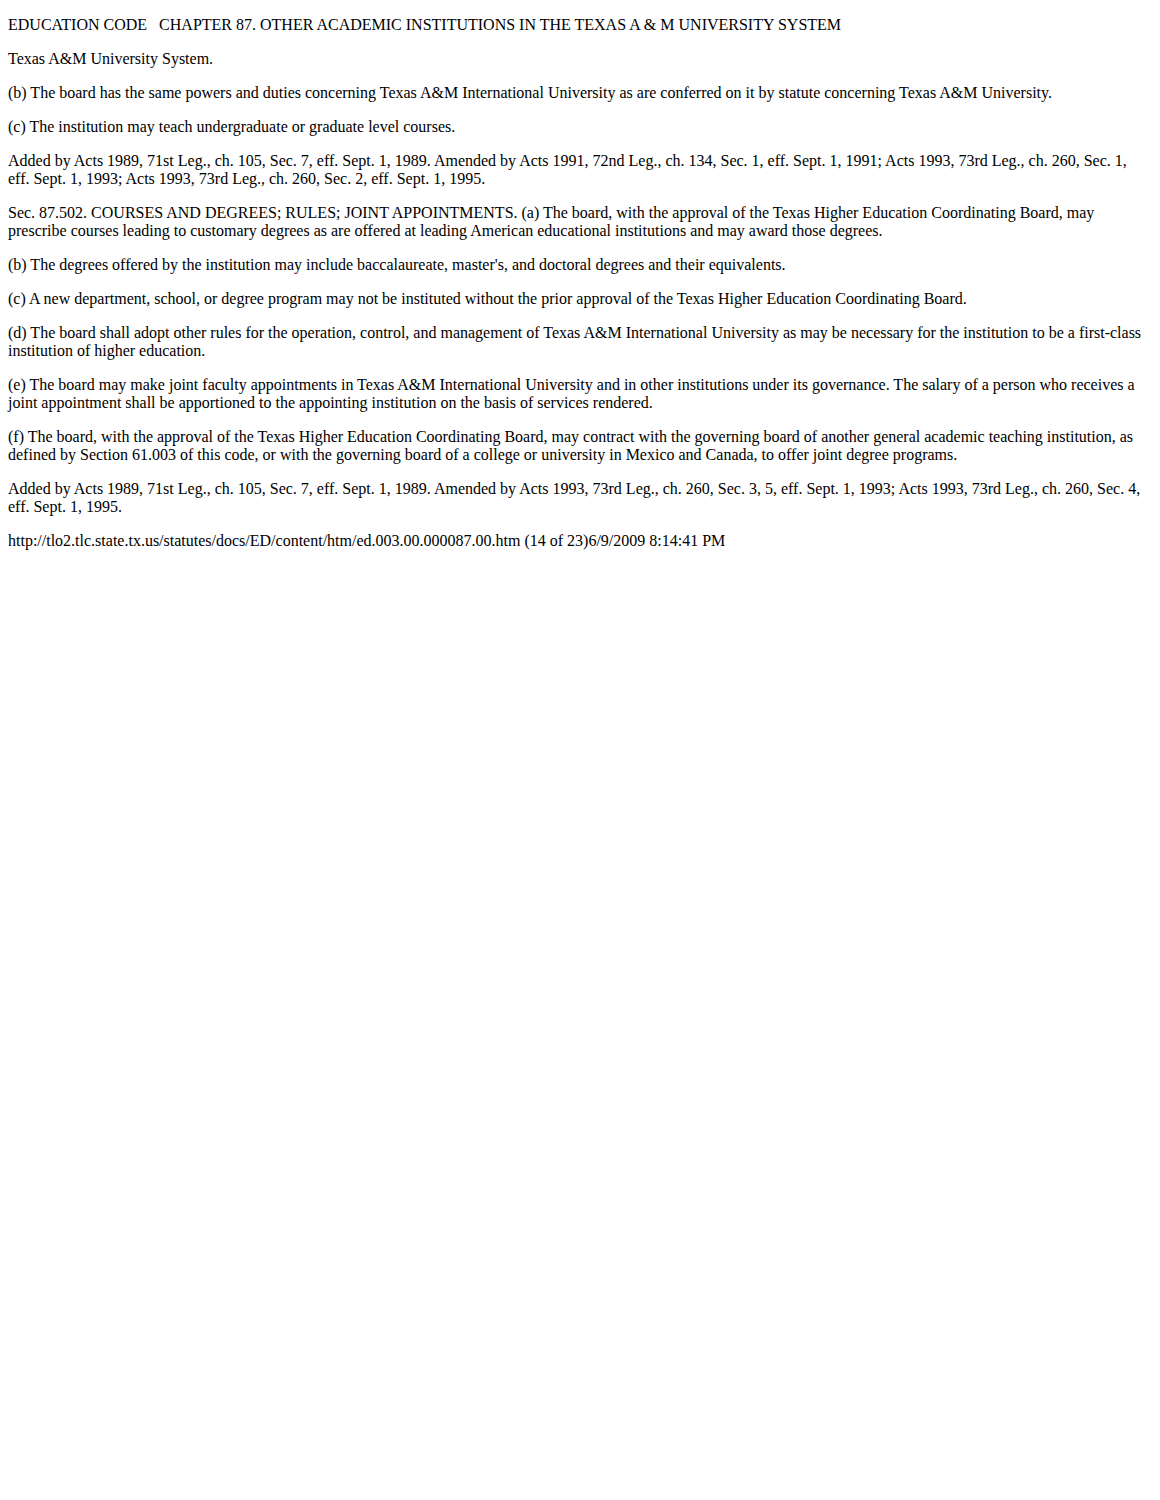EDUCATION CODE CHAPTER 87. OTHER ACADEMIC INSTITUTIONS IN THE TEXAS A & M UNIVERSITY SYSTEM
Texas A&M University System.
(b) The board has the same powers and duties concerning Texas A&M International University as are conferred on it by statute concerning Texas A&M University.
(c) The institution may teach undergraduate or graduate level courses.
Added by Acts 1989, 71st Leg., ch. 105, Sec. 7, eff. Sept. 1, 1989. Amended by Acts 1991, 72nd Leg., ch. 134, Sec. 1, eff. Sept. 1, 1991; Acts 1993, 73rd Leg., ch. 260, Sec. 1, eff. Sept. 1, 1993; Acts 1993, 73rd Leg., ch. 260, Sec. 2, eff. Sept. 1, 1995.
Sec. 87.502. COURSES AND DEGREES; RULES; JOINT APPOINTMENTS. (a) The board, with the approval of the Texas Higher Education Coordinating Board, may prescribe courses leading to customary degrees as are offered at leading American educational institutions and may award those degrees.
(b) The degrees offered by the institution may include baccalaureate, master's, and doctoral degrees and their equivalents.
(c) A new department, school, or degree program may not be instituted without the prior approval of the Texas Higher Education Coordinating Board.
(d) The board shall adopt other rules for the operation, control, and management of Texas A&M International University as may be necessary for the institution to be a first-class institution of higher education.
(e) The board may make joint faculty appointments in Texas A&M International University and in other institutions under its governance. The salary of a person who receives a joint appointment shall be apportioned to the appointing institution on the basis of services rendered.
(f) The board, with the approval of the Texas Higher Education Coordinating Board, may contract with the governing board of another general academic teaching institution, as defined by Section 61.003 of this code, or with the governing board of a college or university in Mexico and Canada, to offer joint degree programs.
Added by Acts 1989, 71st Leg., ch. 105, Sec. 7, eff. Sept. 1, 1989. Amended by Acts 1993, 73rd Leg., ch. 260, Sec. 3, 5, eff. Sept. 1, 1993; Acts 1993, 73rd Leg., ch. 260, Sec. 4, eff. Sept. 1, 1995.
http://tlo2.tlc.state.tx.us/statutes/docs/ED/content/htm/ed.003.00.000087.00.htm (14 of 23)6/9/2009 8:14:41 PM